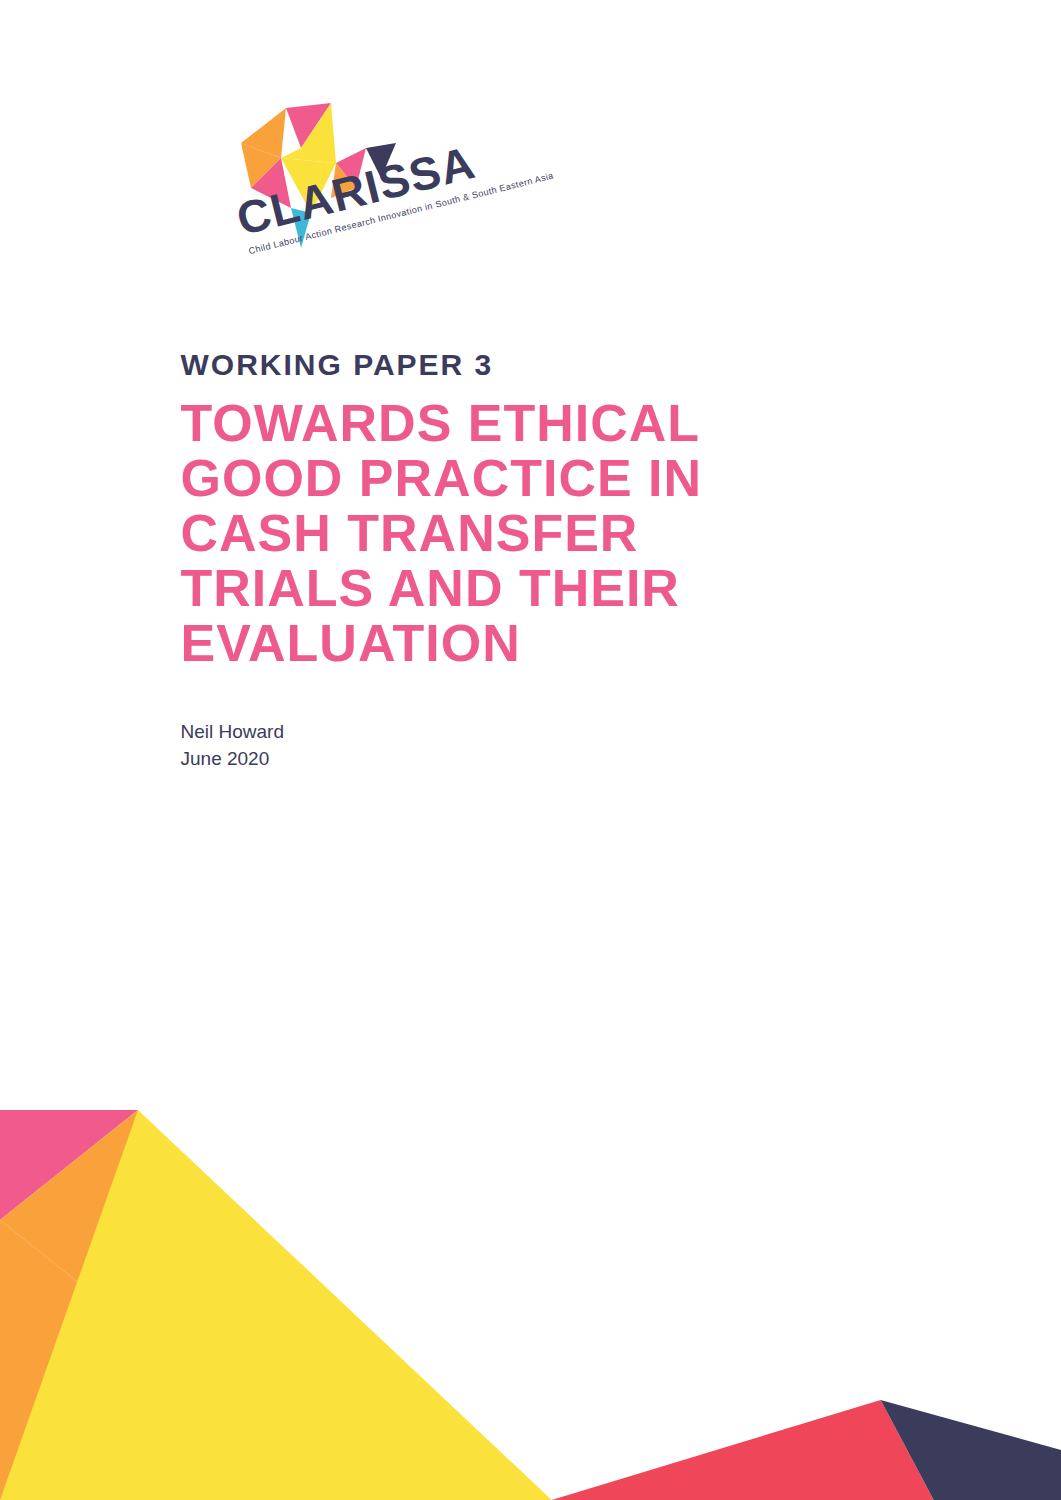CLARISSA Child Labour Action Research Innovation in South & South Eastern Asia
WORKING PAPER 3
Towards Ethical Good Practice in Cash Transfer Trials and their Evaluation
Neil Howard
June 2020